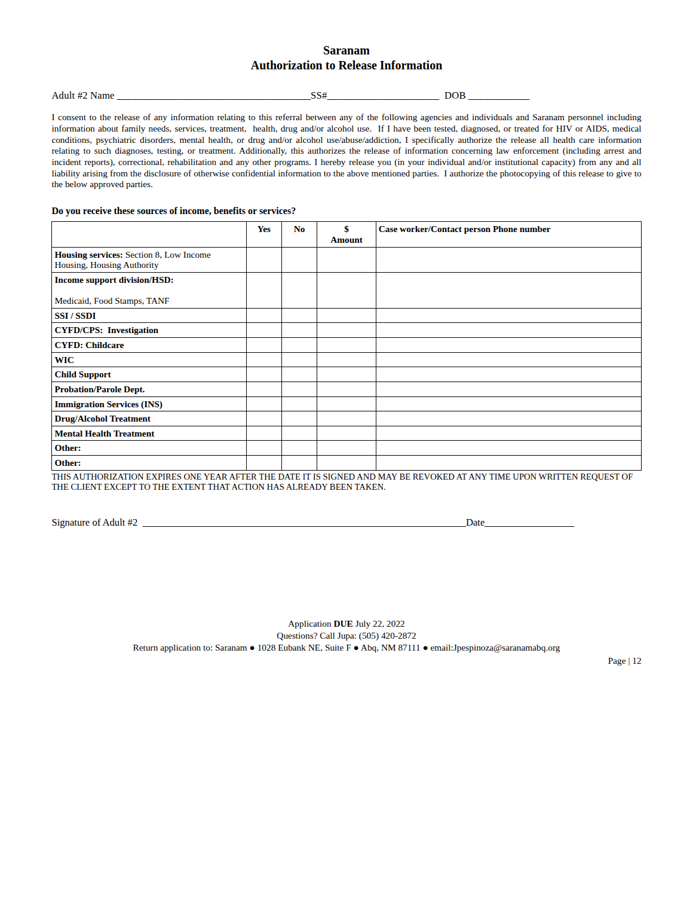Saranam
Authorization to Release Information
Adult #2 Name ______________________________________SS#______________________ DOB ____________
I consent to the release of any information relating to this referral between any of the following agencies and individuals and Saranam personnel including information about family needs, services, treatment, health, drug and/or alcohol use. If I have been tested, diagnosed, or treated for HIV or AIDS, medical conditions, psychiatric disorders, mental health, or drug and/or alcohol use/abuse/addiction, I specifically authorize the release all health care information relating to such diagnoses, testing, or treatment. Additionally, this authorizes the release of information concerning law enforcement (including arrest and incident reports), correctional, rehabilitation and any other programs. I hereby release you (in your individual and/or institutional capacity) from any and all liability arising from the disclosure of otherwise confidential information to the above mentioned parties. I authorize the photocopying of this release to give to the below approved parties.
Do you receive these sources of income, benefits or services?
| | Yes | No | $ Amount | Case worker/Contact person Phone number |
| --- | --- | --- | --- | --- |
| Housing services: Section 8, Low Income Housing, Housing Authority | | | | |
| Income support division/HSD: Medicaid, Food Stamps, TANF | | | | |
| SSI / SSDI | | | | |
| CYFD/CPS: Investigation | | | | |
| CYFD: Childcare | | | | |
| WIC | | | | |
| Child Support | | | | |
| Probation/Parole Dept. | | | | |
| Immigration Services (INS) | | | | |
| Drug/Alcohol Treatment | | | | |
| Mental Health Treatment | | | | |
| Other: | | | | |
| Other: | | | | |
This authorization expires one year after the date it is signed and may be revoked at any time upon written request of the client except to the extent that action has already been taken.
Signature of Adult #2 _________________________________________________________________Date__________________
Application DUE July 22, 2022
Questions? Call Jupa: (505) 420-2872
Return application to: Saranam ● 1028 Eubank NE, Suite F ● Abq, NM 87111 ● email:Jpespinoza@saranamabq.org
Page | 12